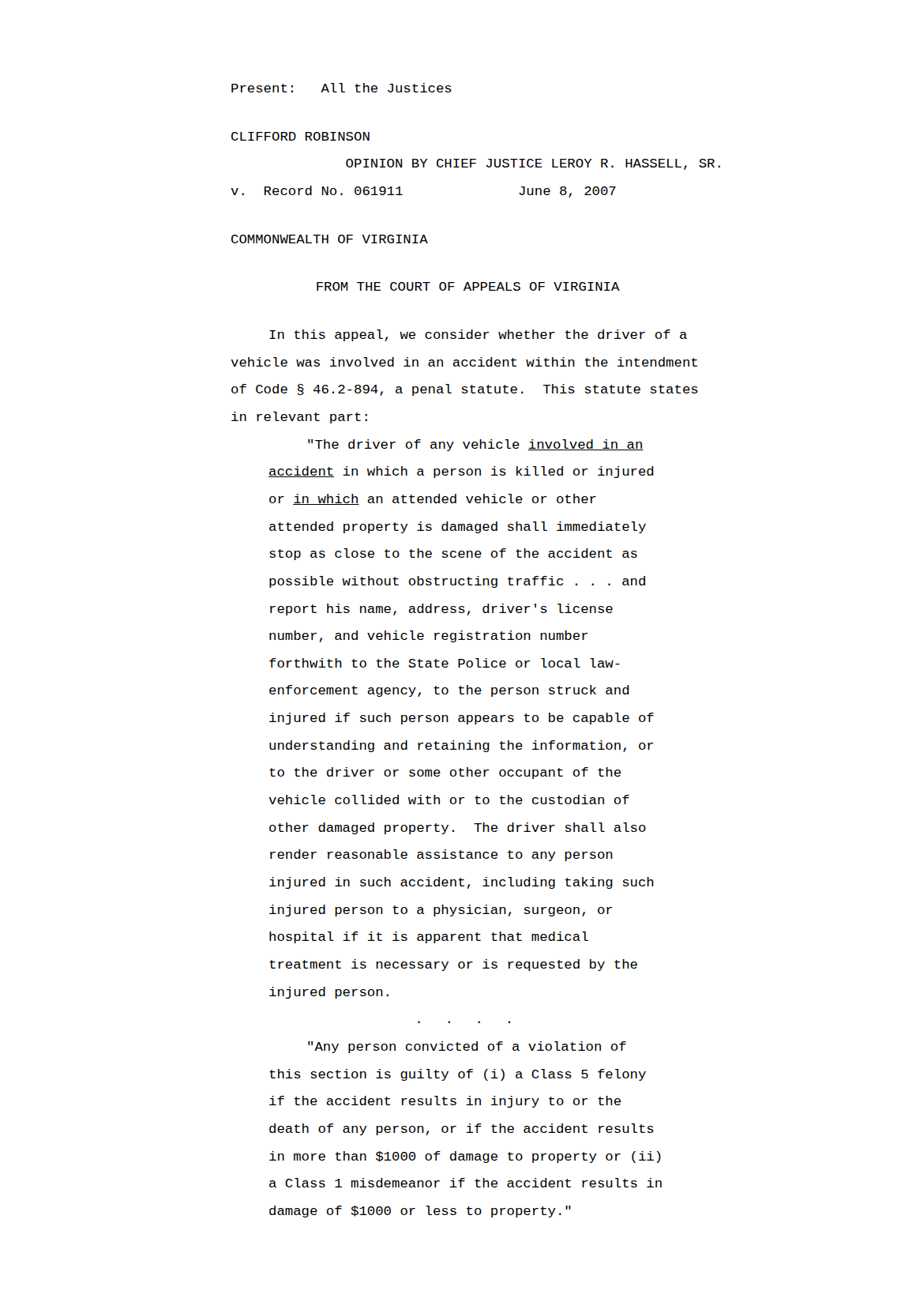Present: All the Justices
CLIFFORD ROBINSON
OPINION BY CHIEF JUSTICE LEROY R. HASSELL, SR.
v. Record No. 061911 June 8, 2007
COMMONWEALTH OF VIRGINIA
FROM THE COURT OF APPEALS OF VIRGINIA
In this appeal, we consider whether the driver of a vehicle was involved in an accident within the intendment of Code § 46.2-894, a penal statute. This statute states in relevant part:
"The driver of any vehicle involved in an accident in which a person is killed or injured or in which an attended vehicle or other attended property is damaged shall immediately stop as close to the scene of the accident as possible without obstructing traffic . . . and report his name, address, driver's license number, and vehicle registration number forthwith to the State Police or local law-enforcement agency, to the person struck and injured if such person appears to be capable of understanding and retaining the information, or to the driver or some other occupant of the vehicle collided with or to the custodian of other damaged property. The driver shall also render reasonable assistance to any person injured in such accident, including taking such injured person to a physician, surgeon, or hospital if it is apparent that medical treatment is necessary or is requested by the injured person.
. . . .
"Any person convicted of a violation of this section is guilty of (i) a Class 5 felony if the accident results in injury to or the death of any person, or if the accident results in more than $1000 of damage to property or (ii) a Class 1 misdemeanor if the accident results in damage of $1000 or less to property."